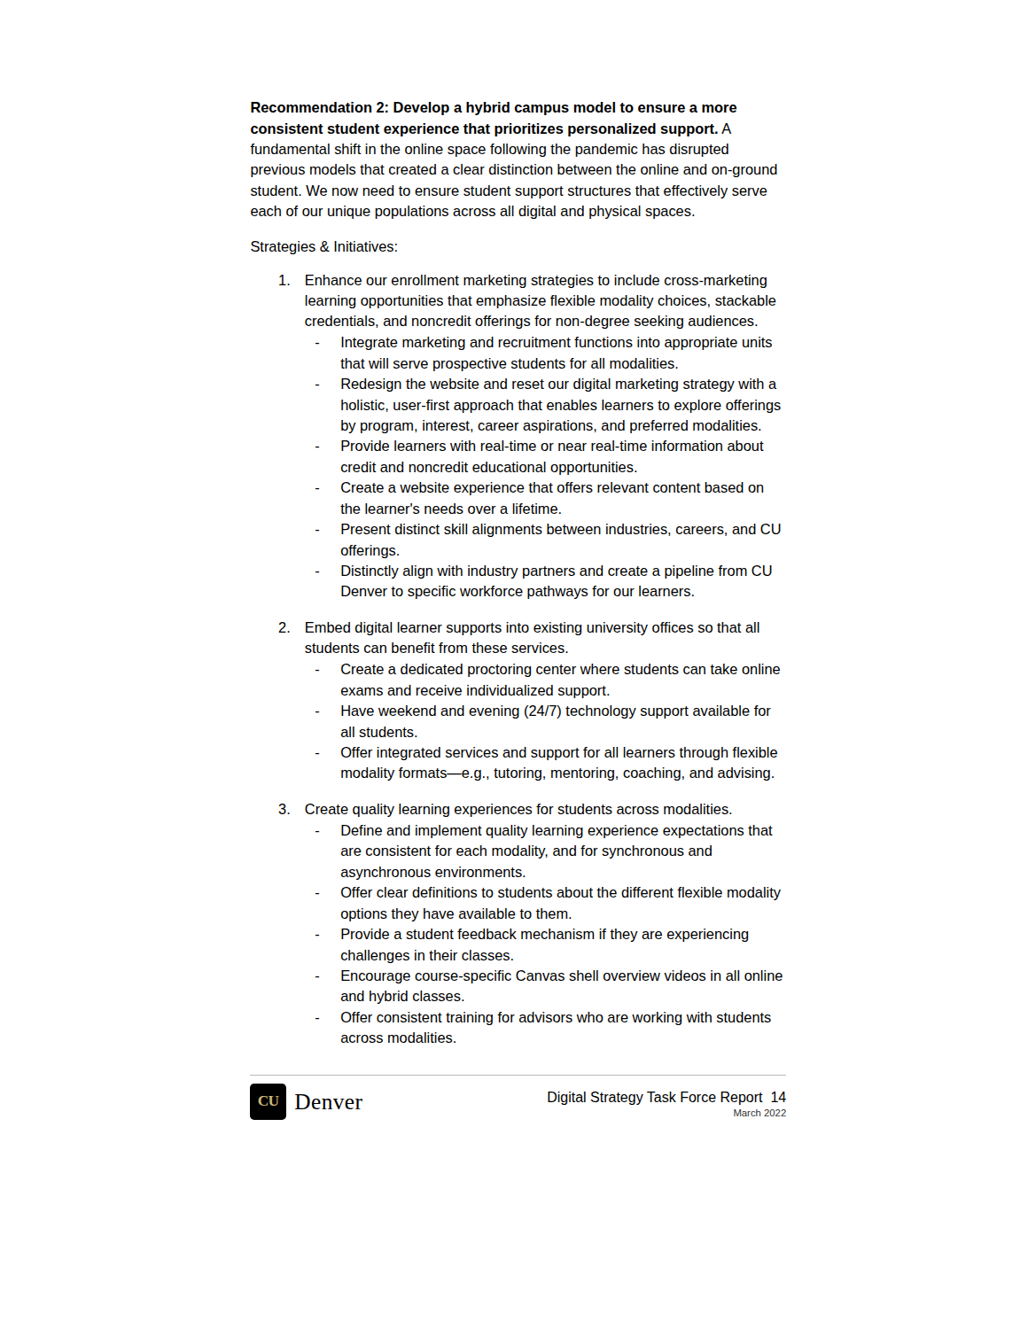Recommendation 2: Develop a hybrid campus model to ensure a more consistent student experience that prioritizes personalized support. A fundamental shift in the online space following the pandemic has disrupted previous models that created a clear distinction between the online and on-ground student. We now need to ensure student support structures that effectively serve each of our unique populations across all digital and physical spaces.
Strategies & Initiatives:
Enhance our enrollment marketing strategies to include cross-marketing learning opportunities that emphasize flexible modality choices, stackable credentials, and noncredit offerings for non-degree seeking audiences.
Integrate marketing and recruitment functions into appropriate units that will serve prospective students for all modalities.
Redesign the website and reset our digital marketing strategy with a holistic, user-first approach that enables learners to explore offerings by program, interest, career aspirations, and preferred modalities.
Provide learners with real-time or near real-time information about credit and noncredit educational opportunities.
Create a website experience that offers relevant content based on the learner's needs over a lifetime.
Present distinct skill alignments between industries, careers, and CU offerings.
Distinctly align with industry partners and create a pipeline from CU Denver to specific workforce pathways for our learners.
Embed digital learner supports into existing university offices so that all students can benefit from these services.
Create a dedicated proctoring center where students can take online exams and receive individualized support.
Have weekend and evening (24/7) technology support available for all students.
Offer integrated services and support for all learners through flexible modality formats—e.g., tutoring, mentoring, coaching, and advising.
Create quality learning experiences for students across modalities.
Define and implement quality learning experience expectations that are consistent for each modality, and for synchronous and asynchronous environments.
Offer clear definitions to students about the different flexible modality options they have available to them.
Provide a student feedback mechanism if they are experiencing challenges in their classes.
Encourage course-specific Canvas shell overview videos in all online and hybrid classes.
Offer consistent training for advisors who are working with students across modalities.
Denver
Digital Strategy Task Force Report 14
March 2022